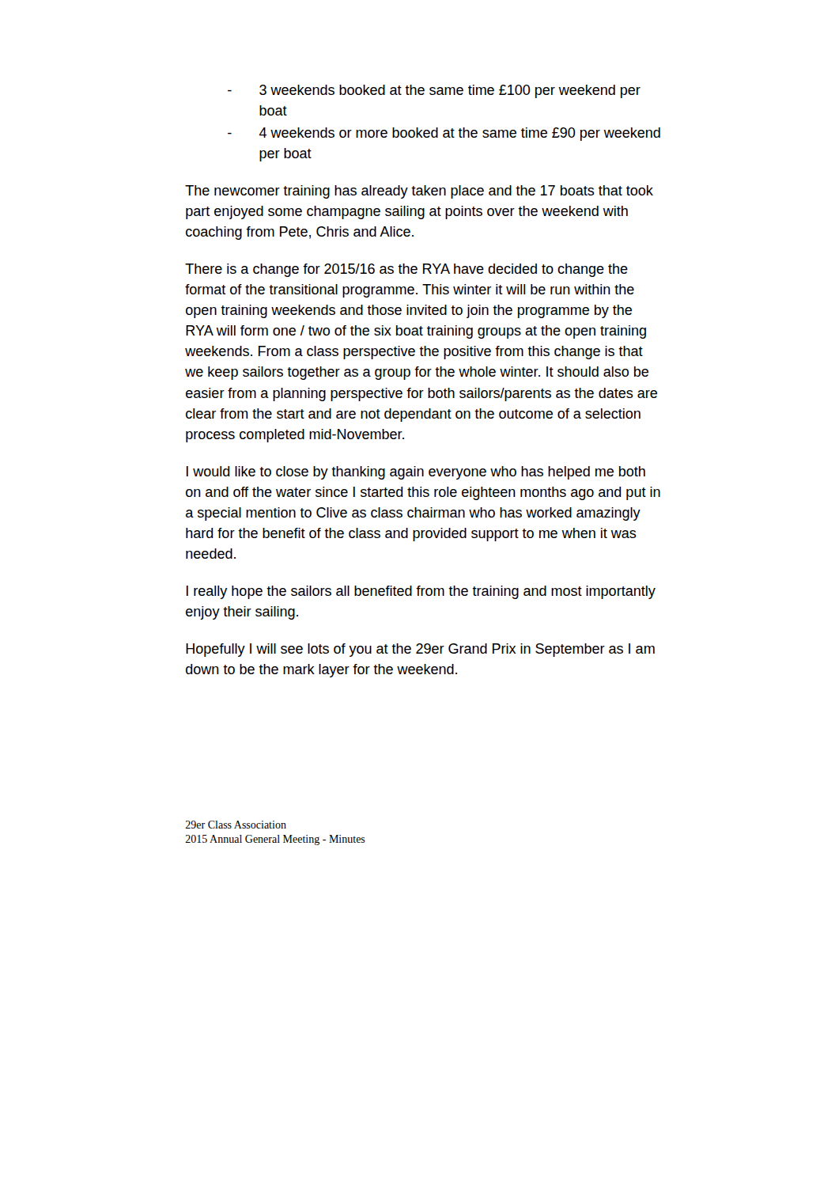3 weekends booked at the same time £100 per weekend per boat
4 weekends or more booked at the same time £90 per weekend per boat
The newcomer training has already taken place and the 17 boats that took part enjoyed some champagne sailing at points over the weekend with coaching from Pete, Chris and Alice.
There is a change for 2015/16 as the RYA have decided to change the format of the transitional programme. This winter it will be run within the open training weekends and those invited to join the programme by the RYA will form one / two of the six boat training groups at the open training weekends. From a class perspective the positive from this change is that we keep sailors together as a group for the whole winter. It should also be easier from a planning perspective for both sailors/parents as the dates are clear from the start and are not dependant on the outcome of a selection process completed mid-November.
I would like to close by thanking again everyone who has helped me both on and off the water since I started this role eighteen months ago and put in a special mention to Clive as class chairman who has worked amazingly hard for the benefit of the class and provided support to me when it was needed.
I really hope the sailors all benefited from the training and most importantly enjoy their sailing.
Hopefully I will see lots of you at the 29er Grand Prix in September as I am down to be the mark layer for the weekend.
29er Class Association
2015 Annual General Meeting - Minutes